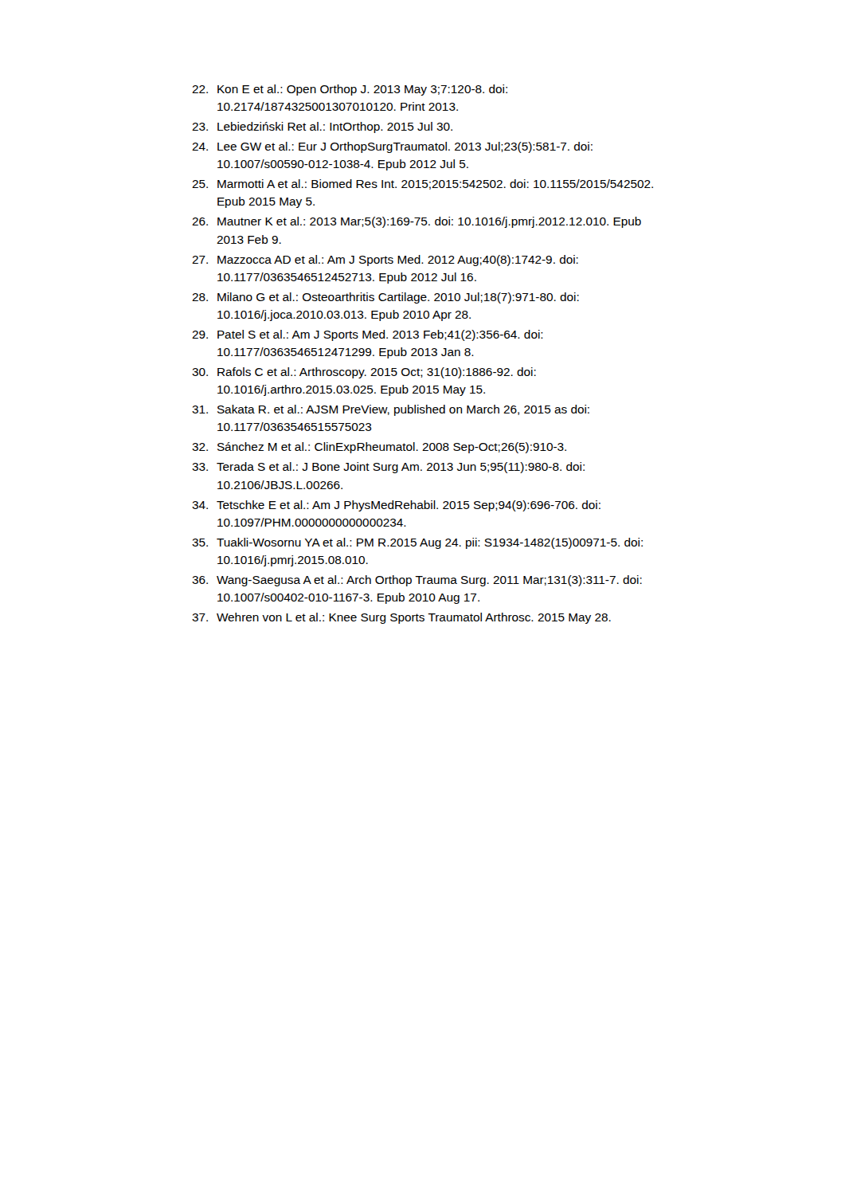Kon E et al.: Open Orthop J. 2013 May 3;7:120-8. doi: 10.2174/1874325001307010120. Print 2013.
Lebiedziński Ret al.: IntOrthop. 2015 Jul 30.
Lee GW et al.: Eur J OrthopSurgTraumatol. 2013 Jul;23(5):581-7. doi: 10.1007/s00590-012-1038-4. Epub 2012 Jul 5.
Marmotti A et al.: Biomed Res Int. 2015;2015:542502. doi: 10.1155/2015/542502. Epub 2015 May 5.
Mautner K et al.: 2013 Mar;5(3):169-75. doi: 10.1016/j.pmrj.2012.12.010. Epub 2013 Feb 9.
Mazzocca AD et al.: Am J Sports Med. 2012 Aug;40(8):1742-9. doi: 10.1177/0363546512452713. Epub 2012 Jul 16.
Milano G et al.: Osteoarthritis Cartilage. 2010 Jul;18(7):971-80. doi: 10.1016/j.joca.2010.03.013. Epub 2010 Apr 28.
Patel S et al.: Am J Sports Med. 2013 Feb;41(2):356-64. doi: 10.1177/0363546512471299. Epub 2013 Jan 8.
Rafols C et al.: Arthroscopy. 2015 Oct; 31(10):1886-92. doi: 10.1016/j.arthro.2015.03.025. Epub 2015 May 15.
Sakata R. et al.: AJSM PreView, published on March 26, 2015 as doi: 10.1177/0363546515575023
Sánchez M et al.: ClinExpRheumatol. 2008 Sep-Oct;26(5):910-3.
Terada S et al.: J Bone Joint Surg Am. 2013 Jun 5;95(11):980-8. doi: 10.2106/JBJS.L.00266.
Tetschke E et al.: Am J PhysMedRehabil. 2015 Sep;94(9):696-706. doi: 10.1097/PHM.0000000000000234.
Tuakli-Wosornu YA et al.: PM R.2015 Aug 24. pii: S1934-1482(15)00971-5. doi: 10.1016/j.pmrj.2015.08.010.
Wang-Saegusa A et al.: Arch Orthop Trauma Surg. 2011 Mar;131(3):311-7. doi: 10.1007/s00402-010-1167-3. Epub 2010 Aug 17.
Wehren von L et al.: Knee Surg Sports Traumatol Arthrosc. 2015 May 28.